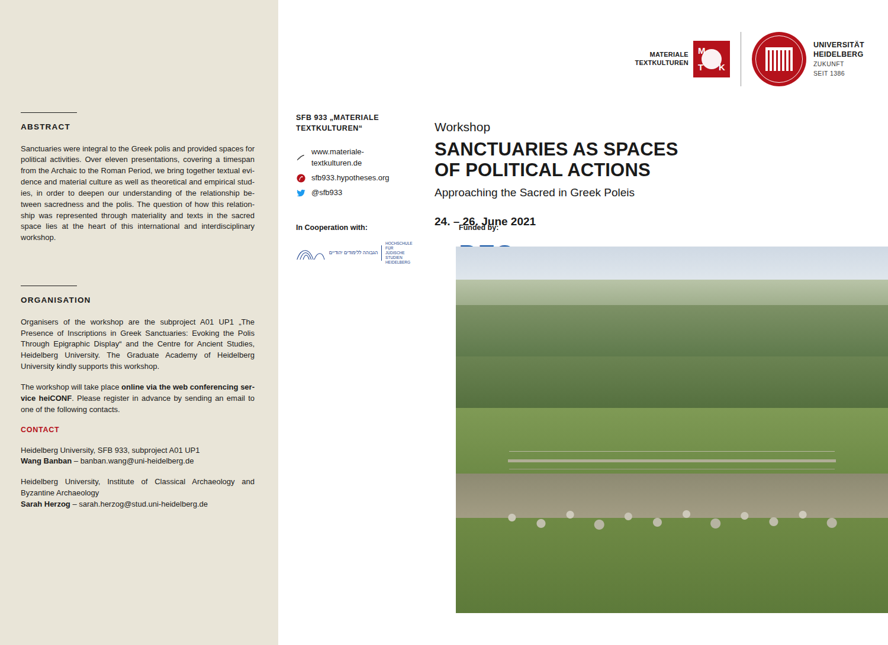Abstract
Sanctuaries were integral to the Greek polis and provided spaces for political activities. Over eleven presentations, covering a timespan from the Archaic to the Roman Period, we bring together textual evidence and material culture as well as theoretical and empirical studies, in order to deepen our understanding of the relationship between sacredness and the polis. The question of how this relationship was represented through materiality and texts in the sacred space lies at the heart of this international and interdisciplinary workshop.
Organisation
Organisers of the workshop are the subproject A01 UP1 „The Presence of Inscriptions in Greek Sanctuaries: Evoking the Polis Through Epigraphic Display“ and the Centre for Ancient Studies, Heidelberg University. The Graduate Academy of Heidelberg University kindly supports this workshop.
The workshop will take place online via the web conferencing service heiCONF. Please register in advance by sending an email to one of the following contacts.
Contact
Heidelberg University, SFB 933, subproject A01 UP1
Wang Banban – banban.wang@uni-heidelberg.de
Heidelberg University, Institute of Classical Archaeology and Byzantine Archaeology
Sarah Herzog – sarah.herzog@stud.uni-heidelberg.de
SFB 933 „Materiale Textkulturen“
www.materiale-textkulturen.de
sfb933.hypotheses.org
@sfb933
In Cooperation with:
הגבוהה ללימודים יהודיים HOCHSCHULE FÜR
JÜDISCHE STUDIEN
HEIDELBERG
Funded by:
DFG
Materiale
Textkulturen
M T K
Universität
Heidelberg
Zukunft
seit 1386
Workshop
Sanctuaries as Spaces
of Political Actions
Approaching the Sacred in Greek Poleis
24. – 26. June 2021
Archaeological site with ruins